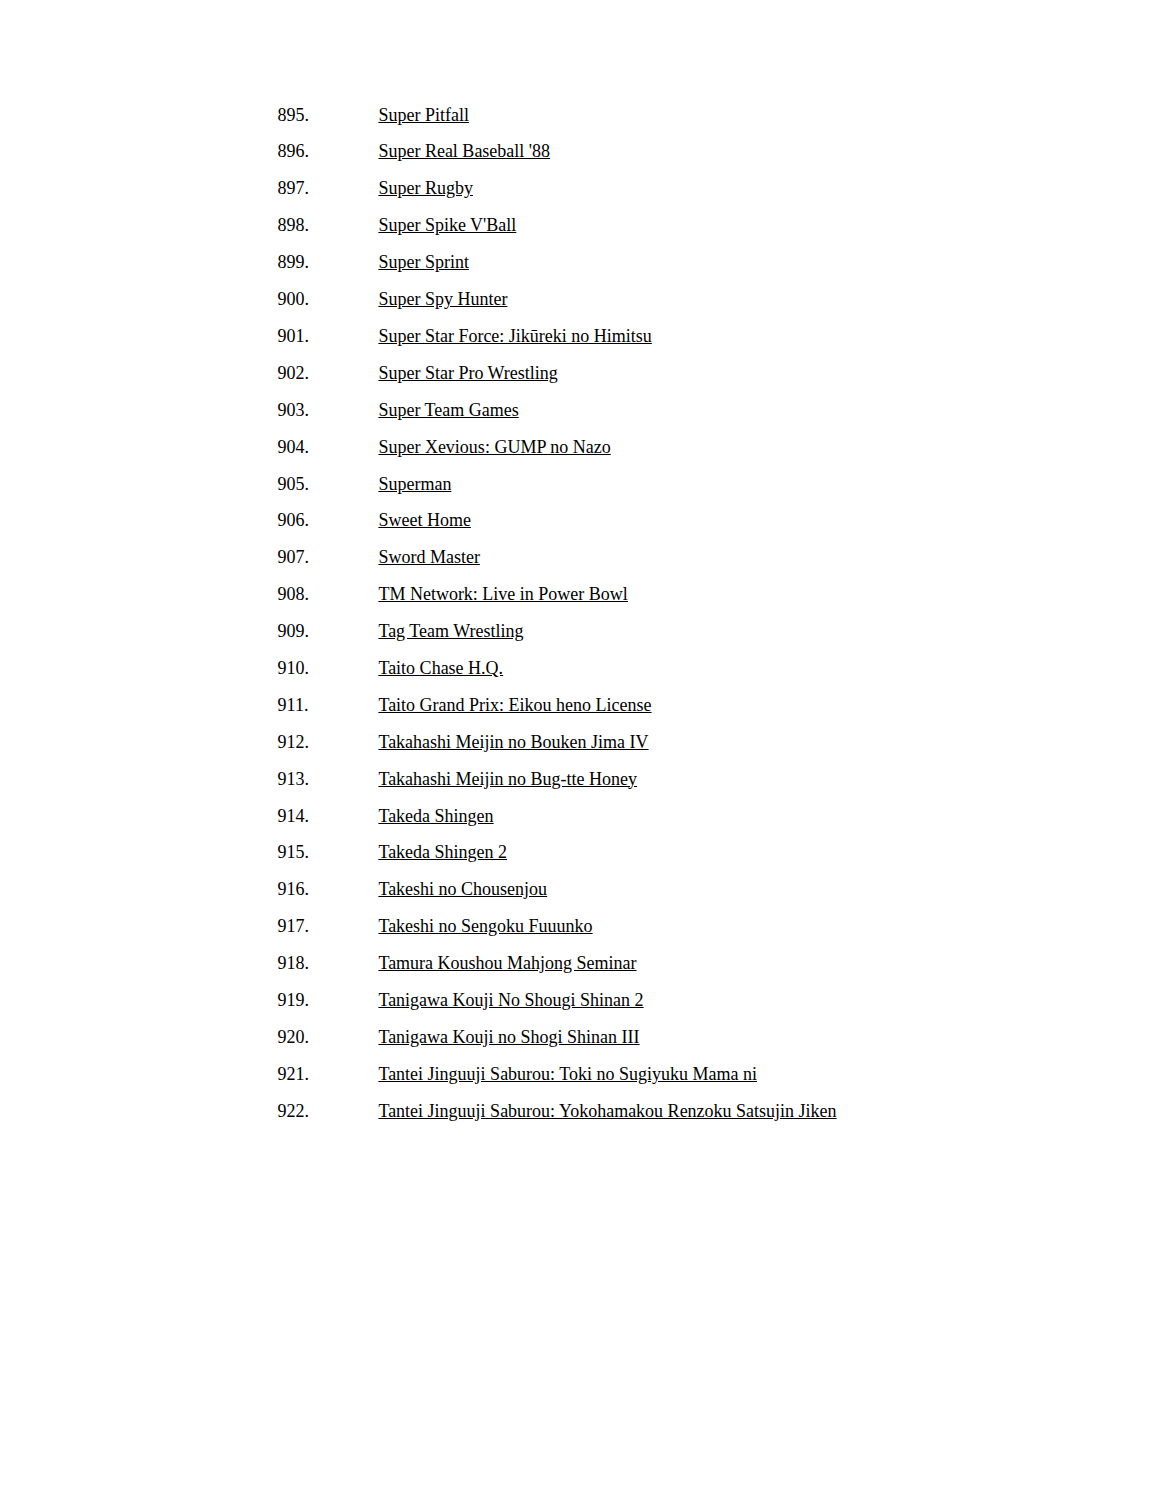895. Super Pitfall
896. Super Real Baseball '88
897. Super Rugby
898. Super Spike V'Ball
899. Super Sprint
900. Super Spy Hunter
901. Super Star Force: Jikūreki no Himitsu
902. Super Star Pro Wrestling
903. Super Team Games
904. Super Xevious: GUMP no Nazo
905. Superman
906. Sweet Home
907. Sword Master
908. TM Network: Live in Power Bowl
909. Tag Team Wrestling
910. Taito Chase H.Q.
911. Taito Grand Prix: Eikou heno License
912. Takahashi Meijin no Bouken Jima IV
913. Takahashi Meijin no Bug-tte Honey
914. Takeda Shingen
915. Takeda Shingen 2
916. Takeshi no Chousenjou
917. Takeshi no Sengoku Fuuunko
918. Tamura Koushou Mahjong Seminar
919. Tanigawa Kouji No Shougi Shinan 2
920. Tanigawa Kouji no Shogi Shinan III
921. Tantei Jinguuji Saburou: Toki no Sugiyuku Mama ni
922. Tantei Jinguuji Saburou: Yokohamakou Renzoku Satsujin Jiken